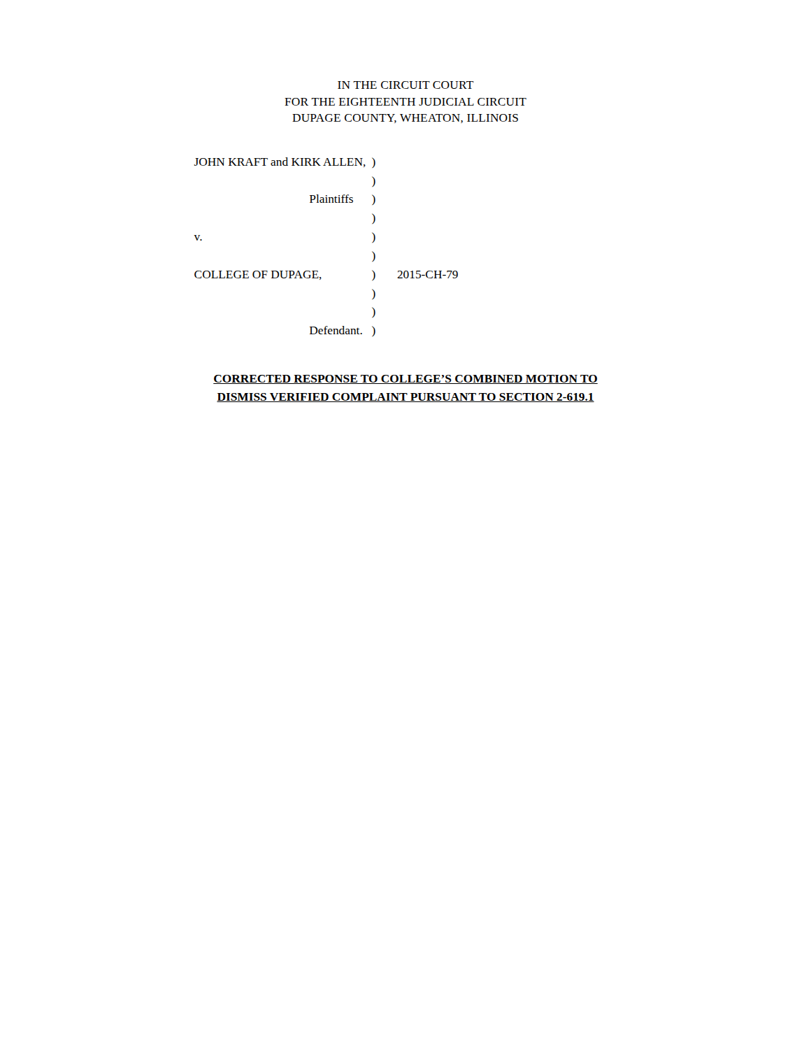IN THE CIRCUIT COURT
FOR THE EIGHTEENTH JUDICIAL CIRCUIT
DUPAGE COUNTY, WHEATON, ILLINOIS
| JOHN KRAFT and KIRK ALLEN, | ) | |
| | ) | |
| Plaintiffs | ) | |
| | ) | |
| v. | ) | |
| | ) | |
| COLLEGE OF DUPAGE, | ) | 2015-CH-79 |
| | ) | |
| | ) | |
| Defendant. | ) | |
CORRECTED RESPONSE TO COLLEGE’S COMBINED MOTION TO DISMISS VERIFIED COMPLAINT PURSUANT TO SECTION 2-619.1